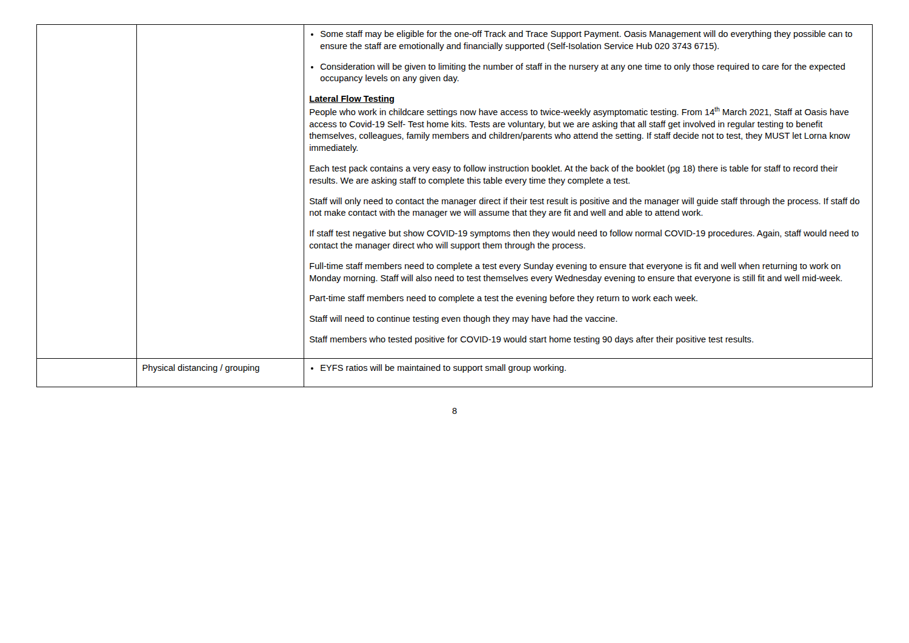| | | Some staff may be eligible for the one-off Track and Trace Support Payment. Oasis Management will do everything they possible can to ensure the staff are emotionally and financially supported (Self-Isolation Service Hub 020 3743 6715). Consideration will be given to limiting the number of staff in the nursery at any one time to only those required to care for the expected occupancy levels on any given day. Lateral Flow Testing People who work in childcare settings now have access to twice-weekly asymptomatic testing. From 14 th March 2021, Staff at Oasis have access to Covid-19 Self- Test home kits. Tests are voluntary, but we are asking that all staff get involved in regular testing to benefit themselves, colleagues, family members and children/parents who attend the setting. If staff decide not to test, they MUST let Lorna know immediately. Each test pack contains a very easy to follow instruction booklet. At the back of the booklet (pg 18) there is table for staff to record their results. We are asking staff to complete this table every time they complete a test. Staff will only need to contact the manager direct if their test result is positive and the manager will guide staff through the process. If staff do not make contact with the manager we will assume that they are fit and well and able to attend work. If staff test negative but show COVID-19 symptoms then they would need to follow normal COVID-19 procedures. Again, staff would need to contact the manager direct who will support them through the process. Full-time staff members need to complete a test every Sunday evening to ensure that everyone is fit and well when returning to work on Monday morning. Staff will also need to test themselves every Wednesday evening to ensure that everyone is still fit and well mid-week. Part-time staff members need to complete a test the evening before they return to work each week. Staff will need to continue testing even though they may have had the vaccine. Staff members who tested positive for COVID-19 would start home testing 90 days after their positive test results. |
| | Physical distancing / grouping | EYFS ratios will be maintained to support small group working. |
8